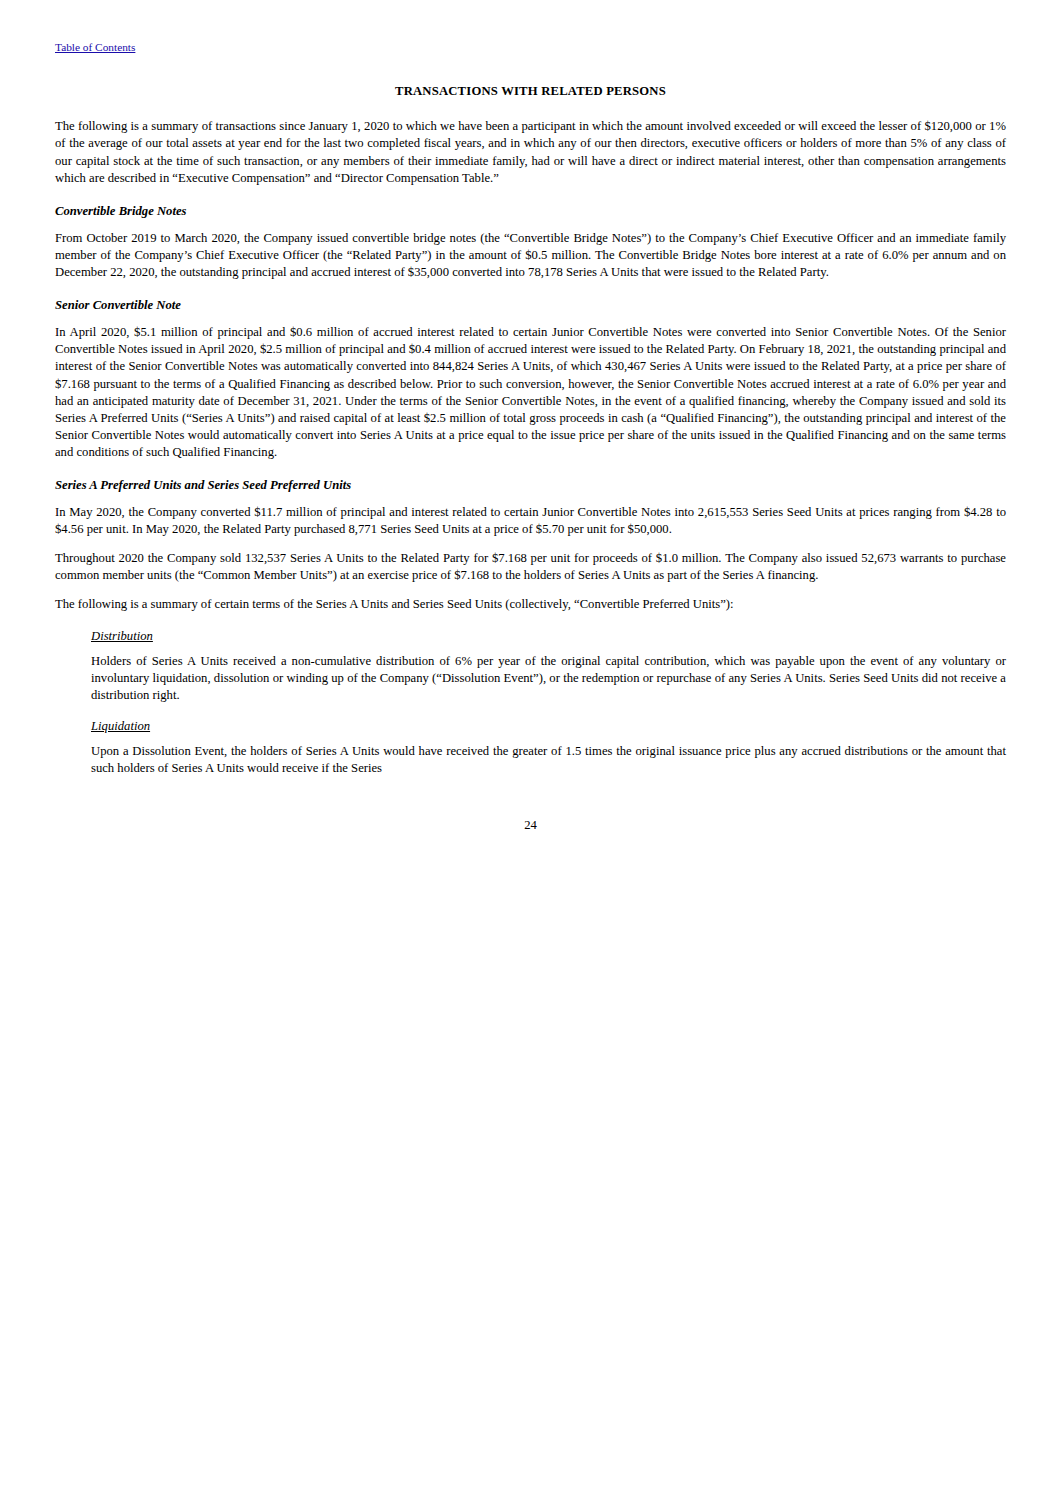Table of Contents
TRANSACTIONS WITH RELATED PERSONS
The following is a summary of transactions since January 1, 2020 to which we have been a participant in which the amount involved exceeded or will exceed the lesser of $120,000 or 1% of the average of our total assets at year end for the last two completed fiscal years, and in which any of our then directors, executive officers or holders of more than 5% of any class of our capital stock at the time of such transaction, or any members of their immediate family, had or will have a direct or indirect material interest, other than compensation arrangements which are described in “Executive Compensation” and “Director Compensation Table.”
Convertible Bridge Notes
From October 2019 to March 2020, the Company issued convertible bridge notes (the “Convertible Bridge Notes”) to the Company’s Chief Executive Officer and an immediate family member of the Company’s Chief Executive Officer (the “Related Party”) in the amount of $0.5 million. The Convertible Bridge Notes bore interest at a rate of 6.0% per annum and on December 22, 2020, the outstanding principal and accrued interest of $35,000 converted into 78,178 Series A Units that were issued to the Related Party.
Senior Convertible Note
In April 2020, $5.1 million of principal and $0.6 million of accrued interest related to certain Junior Convertible Notes were converted into Senior Convertible Notes. Of the Senior Convertible Notes issued in April 2020, $2.5 million of principal and $0.4 million of accrued interest were issued to the Related Party. On February 18, 2021, the outstanding principal and interest of the Senior Convertible Notes was automatically converted into 844,824 Series A Units, of which 430,467 Series A Units were issued to the Related Party, at a price per share of $7.168 pursuant to the terms of a Qualified Financing as described below. Prior to such conversion, however, the Senior Convertible Notes accrued interest at a rate of 6.0% per year and had an anticipated maturity date of December 31, 2021. Under the terms of the Senior Convertible Notes, in the event of a qualified financing, whereby the Company issued and sold its Series A Preferred Units (“Series A Units”) and raised capital of at least $2.5 million of total gross proceeds in cash (a “Qualified Financing”), the outstanding principal and interest of the Senior Convertible Notes would automatically convert into Series A Units at a price equal to the issue price per share of the units issued in the Qualified Financing and on the same terms and conditions of such Qualified Financing.
Series A Preferred Units and Series Seed Preferred Units
In May 2020, the Company converted $11.7 million of principal and interest related to certain Junior Convertible Notes into 2,615,553 Series Seed Units at prices ranging from $4.28 to $4.56 per unit. In May 2020, the Related Party purchased 8,771 Series Seed Units at a price of $5.70 per unit for $50,000.
Throughout 2020 the Company sold 132,537 Series A Units to the Related Party for $7.168 per unit for proceeds of $1.0 million. The Company also issued 52,673 warrants to purchase common member units (the “Common Member Units”) at an exercise price of $7.168 to the holders of Series A Units as part of the Series A financing.
The following is a summary of certain terms of the Series A Units and Series Seed Units (collectively, “Convertible Preferred Units”):
Distribution
Holders of Series A Units received a non-cumulative distribution of 6% per year of the original capital contribution, which was payable upon the event of any voluntary or involuntary liquidation, dissolution or winding up of the Company (“Dissolution Event”), or the redemption or repurchase of any Series A Units. Series Seed Units did not receive a distribution right.
Liquidation
Upon a Dissolution Event, the holders of Series A Units would have received the greater of 1.5 times the original issuance price plus any accrued distributions or the amount that such holders of Series A Units would receive if the Series
24